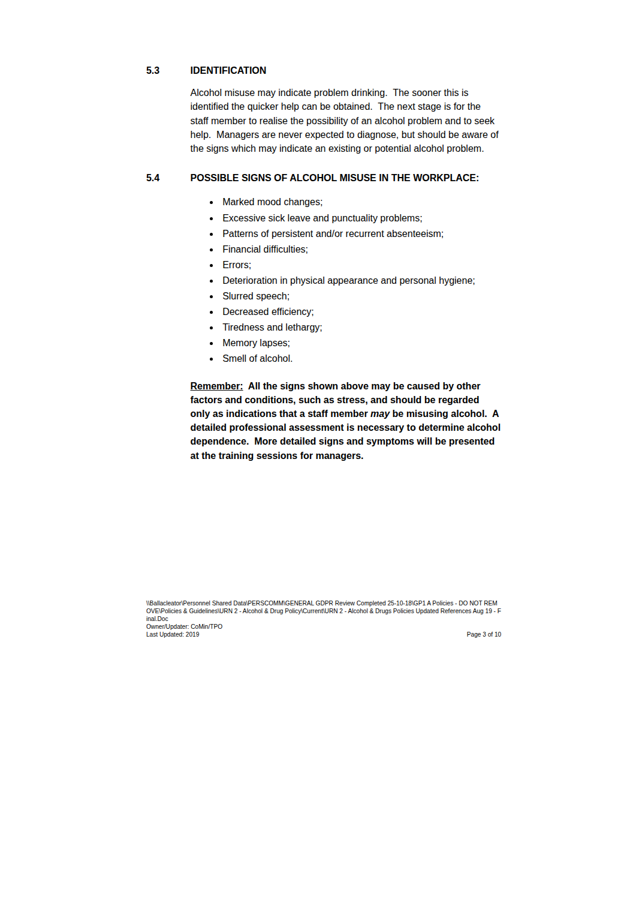5.3
IDENTIFICATION
Alcohol misuse may indicate problem drinking. The sooner this is identified the quicker help can be obtained. The next stage is for the staff member to realise the possibility of an alcohol problem and to seek help. Managers are never expected to diagnose, but should be aware of the signs which may indicate an existing or potential alcohol problem.
5.4
POSSIBLE SIGNS OF ALCOHOL MISUSE IN THE WORKPLACE:
Marked mood changes;
Excessive sick leave and punctuality problems;
Patterns of persistent and/or recurrent absenteeism;
Financial difficulties;
Errors;
Deterioration in physical appearance and personal hygiene;
Slurred speech;
Decreased efficiency;
Tiredness and lethargy;
Memory lapses;
Smell of alcohol.
Remember: All the signs shown above may be caused by other factors and conditions, such as stress, and should be regarded only as indications that a staff member may be misusing alcohol. A detailed professional assessment is necessary to determine alcohol dependence. More detailed signs and symptoms will be presented at the training sessions for managers.
\\Ballacleator\Personnel Shared Data\PERSCOMM\GENERAL GDPR Review Completed 25-10-18\GP1 A Policies - DO NOT REMOVE\Policies & Guidelines\URN 2 - Alcohol & Drug Policy\Current\URN 2 - Alcohol & Drugs Policies Updated References Aug 19 - Final.Doc
Owner/Updater: CoMin/TPO
Last Updated: 2019 Page 3 of 10